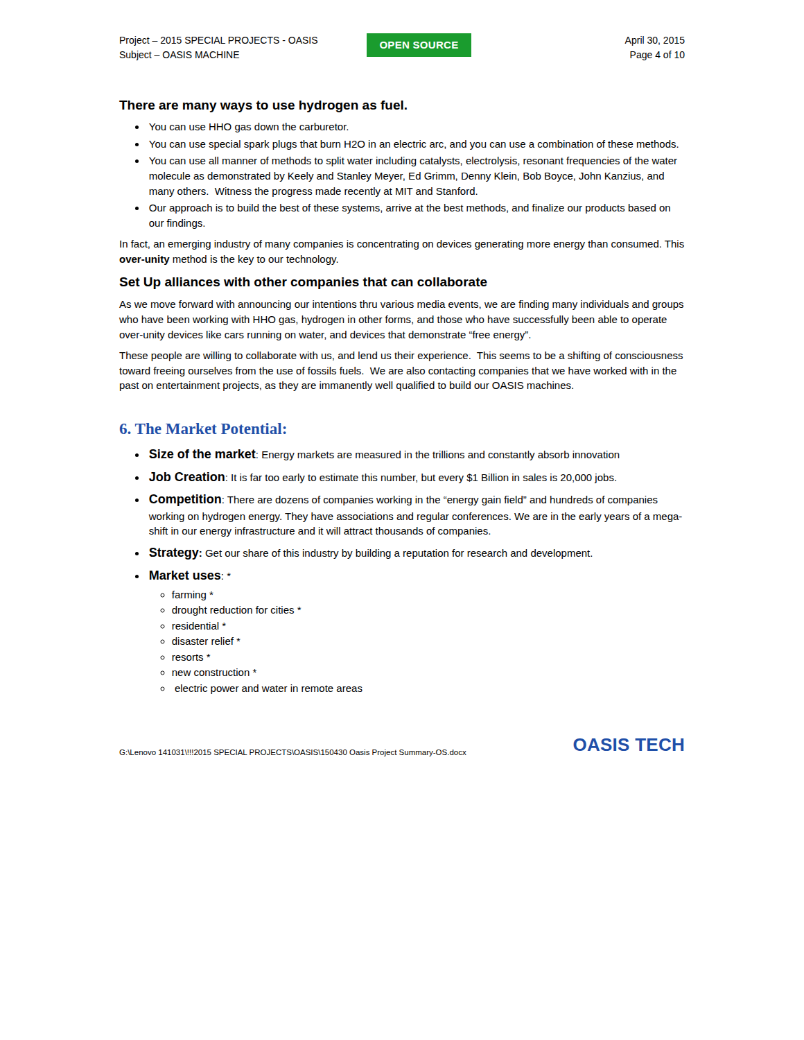| Project – 2015 SPECIAL PROJECTS - OASIS Subject – OASIS MACHINE | OPEN SOURCE | April 30, 2015 Page 4 of 10 |
There are many ways to use hydrogen as fuel.
You can use HHO gas down the carburetor.
You can use special spark plugs that burn H2O in an electric arc, and you can use a combination of these methods.
You can use all manner of methods to split water including catalysts, electrolysis, resonant frequencies of the water molecule as demonstrated by Keely and Stanley Meyer, Ed Grimm, Denny Klein, Bob Boyce, John Kanzius, and many others. Witness the progress made recently at MIT and Stanford.
Our approach is to build the best of these systems, arrive at the best methods, and finalize our products based on our findings.
In fact, an emerging industry of many companies is concentrating on devices generating more energy than consumed. This over-unity method is the key to our technology.
Set Up alliances with other companies that can collaborate
As we move forward with announcing our intentions thru various media events, we are finding many individuals and groups who have been working with HHO gas, hydrogen in other forms, and those who have successfully been able to operate over-unity devices like cars running on water, and devices that demonstrate “free energy”.
These people are willing to collaborate with us, and lend us their experience. This seems to be a shifting of consciousness toward freeing ourselves from the use of fossils fuels. We are also contacting companies that we have worked with in the past on entertainment projects, as they are immanently well qualified to build our OASIS machines.
6. The Market Potential:
Size of the market: Energy markets are measured in the trillions and constantly absorb innovation
Job Creation: It is far too early to estimate this number, but every $1 Billion in sales is 20,000 jobs.
Competition: There are dozens of companies working in the “energy gain field” and hundreds of companies working on hydrogen energy. They have associations and regular conferences. We are in the early years of a mega-shift in our energy infrastructure and it will attract thousands of companies.
Strategy: Get our share of this industry by building a reputation for research and development.
Market uses: *
farming *
drought reduction for cities *
residential *
disaster relief *
resorts *
new construction *
electric power and water in remote areas
G:\Lenovo 141031\!!!2015 SPECIAL PROJECTS\OASIS\150430 Oasis Project Summary-OS.docx
OASIS TECH